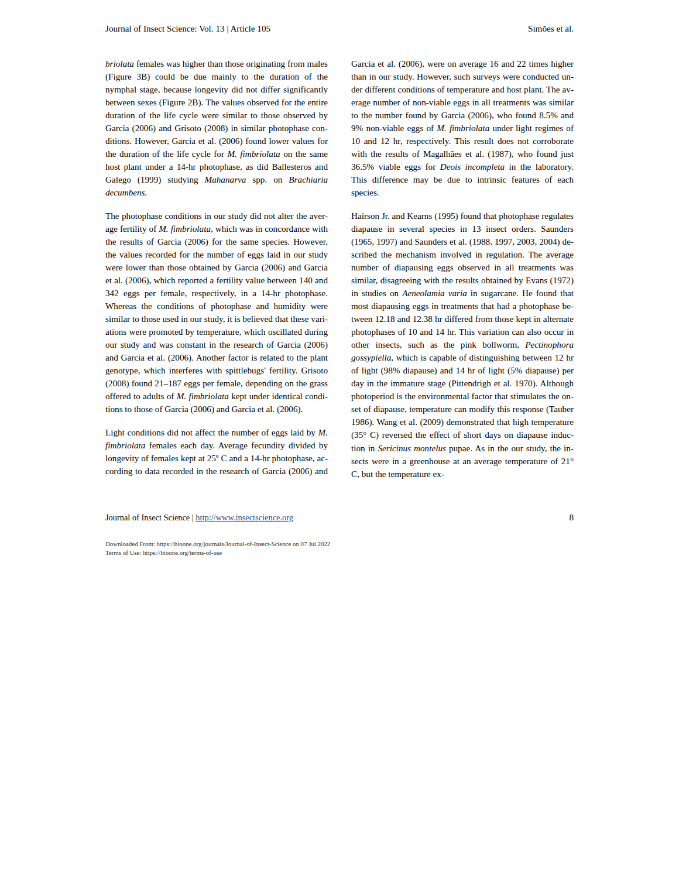Journal of Insect Science: Vol. 13 | Article 105 Simões et al.
briolata females was higher than those originating from males (Figure 3B) could be due mainly to the duration of the nymphal stage, because longevity did not differ significantly between sexes (Figure 2B). The values observed for the entire duration of the life cycle were similar to those observed by Garcia (2006) and Grisoto (2008) in similar photophase conditions. However, Garcia et al. (2006) found lower values for the duration of the life cycle for M. fimbriolata on the same host plant under a 14-hr photophase, as did Ballesteros and Galego (1999) studying Mahanarva spp. on Brachiaria decumbens.
The photophase conditions in our study did not alter the average fertility of M. fimbriolata, which was in concordance with the results of Garcia (2006) for the same species. However, the values recorded for the number of eggs laid in our study were lower than those obtained by Garcia (2006) and Garcia et al. (2006), which reported a fertility value between 140 and 342 eggs per female, respectively, in a 14-hr photophase. Whereas the conditions of photophase and humidity were similar to those used in our study, it is believed that these variations were promoted by temperature, which oscillated during our study and was constant in the research of Garcia (2006) and Garcia et al. (2006). Another factor is related to the plant genotype, which interferes with spittlebugs' fertility. Grisoto (2008) found 21–187 eggs per female, depending on the grass offered to adults of M. fimbriolata kept under identical conditions to those of Garcia (2006) and Garcia et al. (2006).
Light conditions did not affect the number of eggs laid by M. fimbriolata females each day. Average fecundity divided by longevity of females kept at 25º C and a 14-hr photophase, according to data recorded in the research of Garcia (2006) and Garcia et al. (2006), were on average 16 and 22 times higher than in our study. However, such surveys were conducted under different conditions of temperature and host plant. The average number of non-viable eggs in all treatments was similar to the number found by Garcia (2006), who found 8.5% and 9% non-viable eggs of M. fimbriolata under light regimes of 10 and 12 hr, respectively. This result does not corroborate with the results of Magalhães et al. (1987), who found just 36.5% viable eggs for Deois incompleta in the laboratory. This difference may be due to intrinsic features of each species.
Hairson Jr. and Kearns (1995) found that photophase regulates diapause in several species in 13 insect orders. Saunders (1965, 1997) and Saunders et al. (1988, 1997, 2003, 2004) described the mechanism involved in regulation. The average number of diapausing eggs observed in all treatments was similar, disagreeing with the results obtained by Evans (1972) in studies on Aeneolamia varia in sugarcane. He found that most diapausing eggs in treatments that had a photophase between 12.18 and 12.38 hr differed from those kept in alternate photophases of 10 and 14 hr. This variation can also occur in other insects, such as the pink bollworm, Pectinophora gossypiella, which is capable of distinguishing between 12 hr of light (98% diapause) and 14 hr of light (5% diapause) per day in the immature stage (Pittendrigh et al. 1970). Although photoperiod is the environmental factor that stimulates the onset of diapause, temperature can modify this response (Tauber 1986). Wang et al. (2009) demonstrated that high temperature (35° C) reversed the effect of short days on diapause induction in Sericinus montelus pupae. As in the our study, the insects were in a greenhouse at an average temperature of 21° C, but the temperature ex-
Journal of Insect Science | http://www.insectscience.org 8
Downloaded From: https://bioone.org/journals/Journal-of-Insect-Science on 07 Jul 2022
Terms of Use: https://bioone.org/terms-of-use